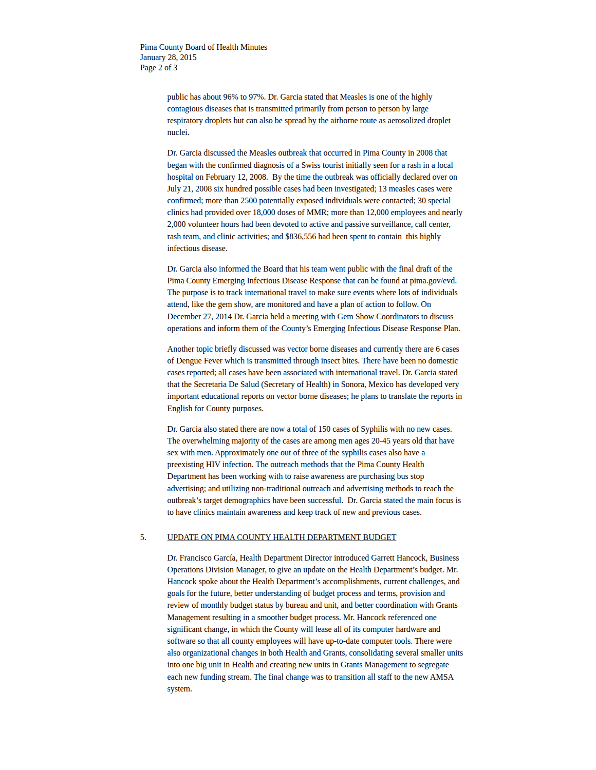Pima County Board of Health Minutes
January 28, 2015
Page 2 of 3
public has about 96% to 97%. Dr. Garcia stated that Measles is one of the highly contagious diseases that is transmitted primarily from person to person by large respiratory droplets but can also be spread by the airborne route as aerosolized droplet nuclei.
Dr. Garcia discussed the Measles outbreak that occurred in Pima County in 2008 that began with the confirmed diagnosis of a Swiss tourist initially seen for a rash in a local hospital on February 12, 2008. By the time the outbreak was officially declared over on July 21, 2008 six hundred possible cases had been investigated; 13 measles cases were confirmed; more than 2500 potentially exposed individuals were contacted; 30 special clinics had provided over 18,000 doses of MMR; more than 12,000 employees and nearly 2,000 volunteer hours had been devoted to active and passive surveillance, call center, rash team, and clinic activities; and $836,556 had been spent to contain this highly infectious disease.
Dr. Garcia also informed the Board that his team went public with the final draft of the Pima County Emerging Infectious Disease Response that can be found at pima.gov/evd. The purpose is to track international travel to make sure events where lots of individuals attend, like the gem show, are monitored and have a plan of action to follow. On December 27, 2014 Dr. Garcia held a meeting with Gem Show Coordinators to discuss operations and inform them of the County’s Emerging Infectious Disease Response Plan.
Another topic briefly discussed was vector borne diseases and currently there are 6 cases of Dengue Fever which is transmitted through insect bites. There have been no domestic cases reported; all cases have been associated with international travel. Dr. Garcia stated that the Secretaria De Salud (Secretary of Health) in Sonora, Mexico has developed very important educational reports on vector borne diseases; he plans to translate the reports in English for County purposes.
Dr. Garcia also stated there are now a total of 150 cases of Syphilis with no new cases.
The overwhelming majority of the cases are among men ages 20-45 years old that have sex with men. Approximately one out of three of the syphilis cases also have a preexisting HIV infection. The outreach methods that the Pima County Health Department has been working with to raise awareness are purchasing bus stop advertising; and utilizing non-traditional outreach and advertising methods to reach the outbreak’s target demographics have been successful. Dr. Garcia stated the main focus is to have clinics maintain awareness and keep track of new and previous cases.
5.
UPDATE ON PIMA COUNTY HEALTH DEPARTMENT BUDGET
Dr. Francisco García, Health Department Director introduced Garrett Hancock, Business Operations Division Manager, to give an update on the Health Department’s budget. Mr. Hancock spoke about the Health Department’s accomplishments, current challenges, and goals for the future, better understanding of budget process and terms, provision and review of monthly budget status by bureau and unit, and better coordination with Grants Management resulting in a smoother budget process. Mr. Hancock referenced one significant change, in which the County will lease all of its computer hardware and software so that all county employees will have up-to-date computer tools. There were also organizational changes in both Health and Grants, consolidating several smaller units into one big unit in Health and creating new units in Grants Management to segregate each new funding stream. The final change was to transition all staff to the new AMSA system.